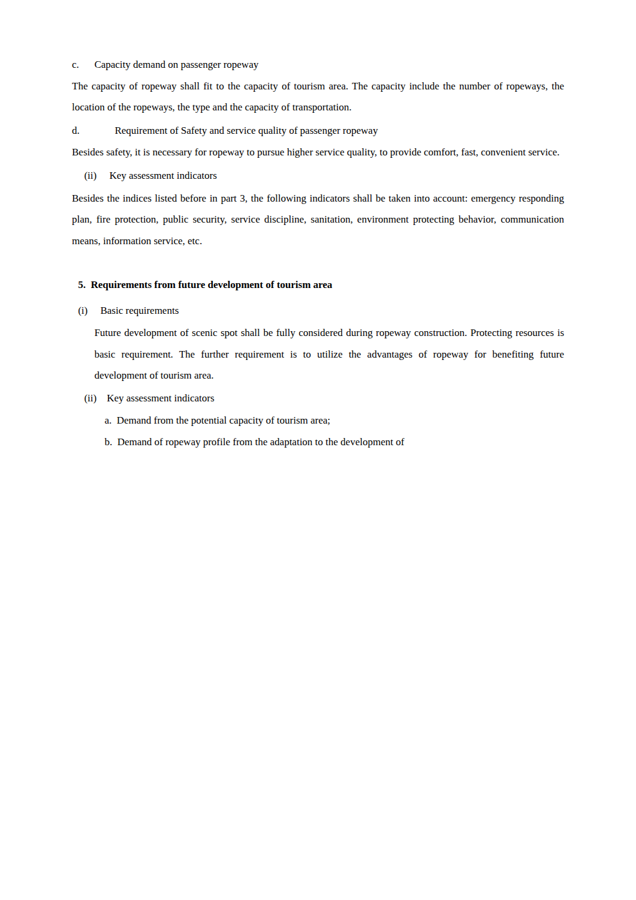c. Capacity demand on passenger ropeway
The capacity of ropeway shall fit to the capacity of tourism area. The capacity include the number of ropeways, the location of the ropeways, the type and the capacity of transportation.
d. Requirement of Safety and service quality of passenger ropeway
Besides safety, it is necessary for ropeway to pursue higher service quality, to provide comfort, fast, convenient service.
(ii) Key assessment indicators
Besides the indices listed before in part 3, the following indicators shall be taken into account: emergency responding plan, fire protection, public security, service discipline, sanitation, environment protecting behavior, communication means, information service, etc.
5. Requirements from future development of tourism area
(i) Basic requirements
Future development of scenic spot shall be fully considered during ropeway construction. Protecting resources is basic requirement. The further requirement is to utilize the advantages of ropeway for benefiting future development of tourism area.
(ii) Key assessment indicators
a. Demand from the potential capacity of tourism area;
b. Demand of ropeway profile from the adaptation to the development of